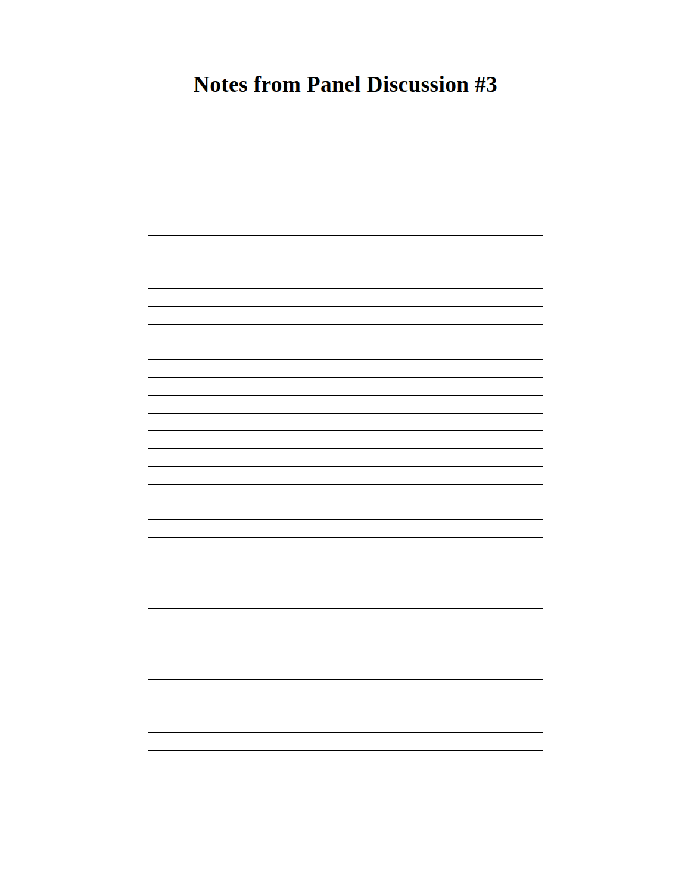Notes from Panel Discussion #3